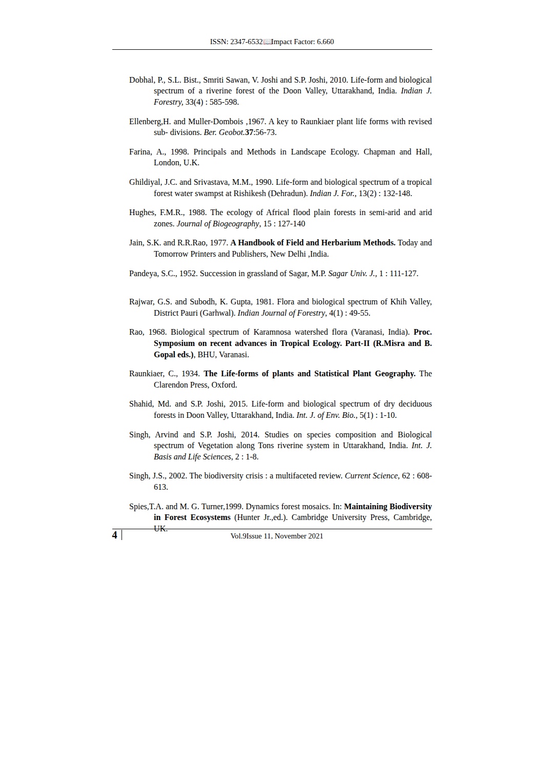ISSN: 2347-6532📖Impact Factor: 6.660
Dobhal, P., S.L. Bist., Smriti Sawan, V. Joshi and S.P. Joshi, 2010. Life-form and biological spectrum of a riverine forest of the Doon Valley, Uttarakhand, India. Indian J. Forestry, 33(4) : 585-598.
Ellenberg,H. and Muller-Dombois ,1967. A key to Raunkiaer plant life forms with revised sub- divisions. Ber. Geobot. 37:56-73.
Farina, A., 1998. Principals and Methods in Landscape Ecology. Chapman and Hall, London, U.K.
Ghildiyal, J.C. and Srivastava, M.M., 1990. Life-form and biological spectrum of a tropical forest water swampst at Rishikesh (Dehradun). Indian J. For., 13(2) : 132-148.
Hughes, F.M.R., 1988. The ecology of Africal flood plain forests in semi-arid and arid zones. Journal of Biogeography, 15 : 127-140
Jain, S.K. and R.R.Rao, 1977. A Handbook of Field and Herbarium Methods. Today and Tomorrow Printers and Publishers, New Delhi ,India.
Pandeya, S.C., 1952. Succession in grassland of Sagar, M.P. Sagar Univ. J., 1 : 111-127.
Rajwar, G.S. and Subodh, K. Gupta, 1981. Flora and biological spectrum of Khih Valley, District Pauri (Garhwal). Indian Journal of Forestry, 4(1) : 49-55.
Rao, 1968. Biological spectrum of Karamnosa watershed flora (Varanasi, India). Proc. Symposium on recent advances in Tropical Ecology. Part-II (R.Misra and B. Gopal eds.), BHU, Varanasi.
Raunkiaer, C., 1934. The Life-forms of plants and Statistical Plant Geography. The Clarendon Press, Oxford.
Shahid, Md. and S.P. Joshi, 2015. Life-form and biological spectrum of dry deciduous forests in Doon Valley, Uttarakhand, India. Int. J. of Env. Bio., 5(1) : 1-10.
Singh, Arvind and S.P. Joshi, 2014. Studies on species composition and Biological spectrum of Vegetation along Tons riverine system in Uttarakhand, India. Int. J. Basis and Life Sciences, 2 : 1-8.
Singh, J.S., 2002. The biodiversity crisis : a multifaceted review. Current Science, 62 : 608-613.
Spies,T.A. and M. G. Turner,1999. Dynamics forest mosaics. In: Maintaining Biodiversity in Forest Ecosystems (Hunter Jr.,ed.). Cambridge University Press, Cambridge, UK.
4
Vol.9Issue 11, November 2021